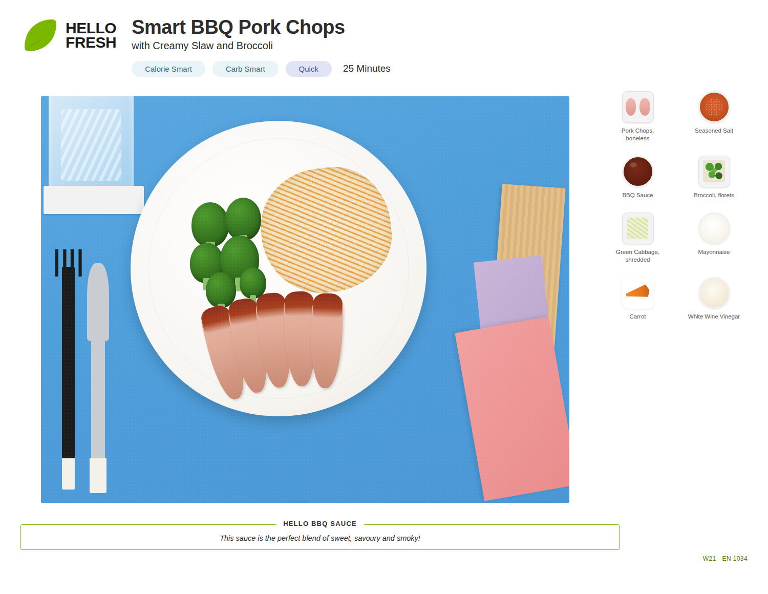Hello
Fresh
Smart BBQ Pork Chops
with Creamy Slaw and Broccoli
Calorie Smart Carb Smart Quick 25 Minutes
Pork Chops,
boneless
Seasoned Salt
BBQ Sauce
Broccoli, florets
Green Cabbage,
shredded
Mayonnaise
Carrot
White Wine Vinegar
HELLO BBQ SAUCE
This sauce is the perfect blend of sweet, savoury and smoky!
W21 · EN 1034